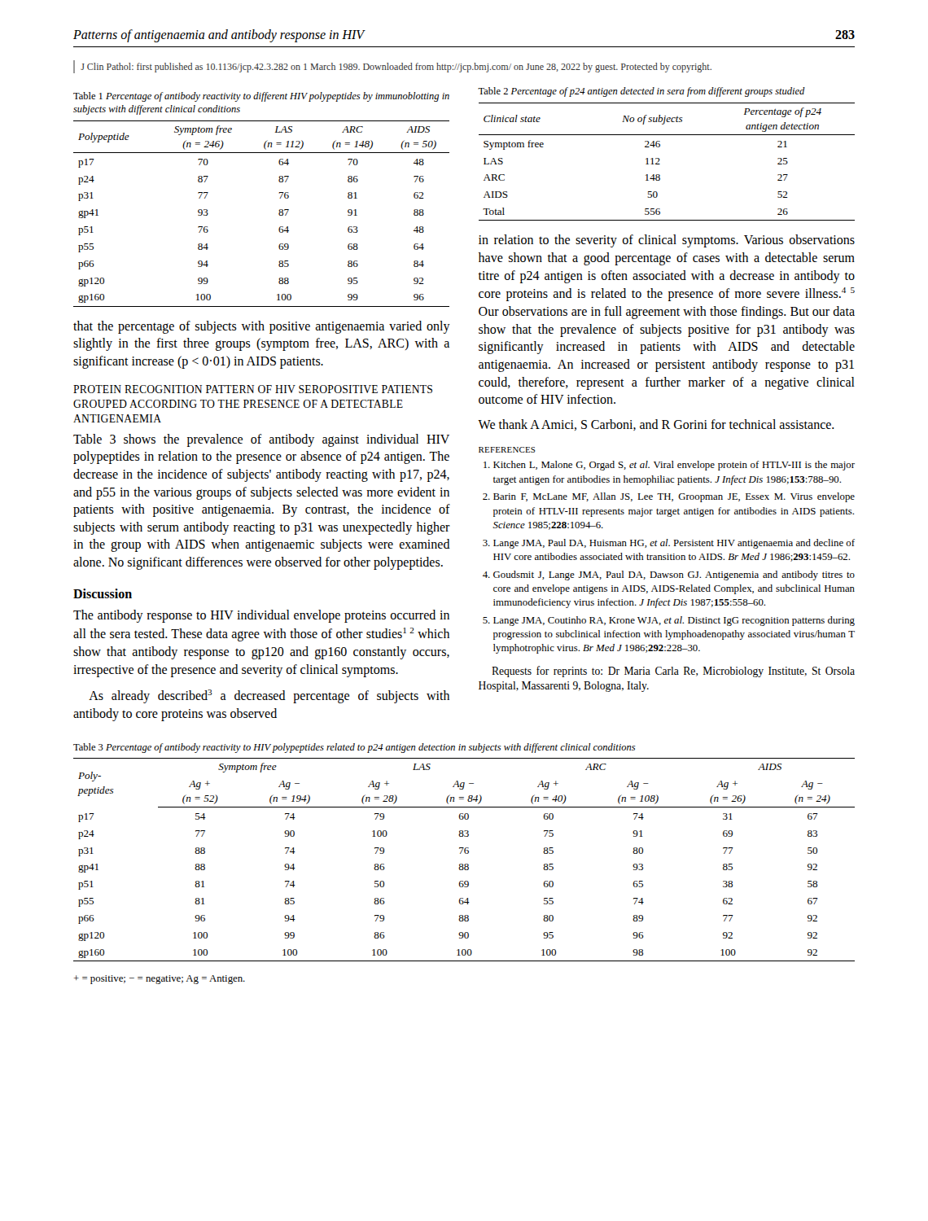Patterns of antigenaemia and antibody response in HIV
283
J Clin Pathol: first published as 10.1136/jcp.42.3.282 on 1 March 1989. Downloaded from http://jcp.bmj.com/ on June 28, 2022 by guest. Protected by copyright.
Table 1 Percentage of antibody reactivity to different HIV polypeptides by immunoblotting in subjects with different clinical conditions
| Polypeptide | Symptom free (n = 246) | LAS (n = 112) | ARC (n = 148) | AIDS (n = 50) |
| --- | --- | --- | --- | --- |
| p17 | 70 | 64 | 70 | 48 |
| p24 | 87 | 87 | 86 | 76 |
| p31 | 77 | 76 | 81 | 62 |
| gp41 | 93 | 87 | 91 | 88 |
| p51 | 76 | 64 | 63 | 48 |
| p55 | 84 | 69 | 68 | 64 |
| p66 | 94 | 85 | 86 | 84 |
| gp120 | 99 | 88 | 95 | 92 |
| gp160 | 100 | 100 | 99 | 96 |
that the percentage of subjects with positive antigenaemia varied only slightly in the first three groups (symptom free, LAS, ARC) with a significant increase (p < 0·01) in AIDS patients.
Protein recognition pattern of HIV seropositive patients grouped according to the presence of a detectable antigenaemia
Table 3 shows the prevalence of antibody against individual HIV polypeptides in relation to the presence or absence of p24 antigen. The decrease in the incidence of subjects' antibody reacting with p17, p24, and p55 in the various groups of subjects selected was more evident in patients with positive antigenaemia. By contrast, the incidence of subjects with serum antibody reacting to p31 was unexpectedly higher in the group with AIDS when antigenaemic subjects were examined alone. No significant differences were observed for other polypeptides.
Discussion
The antibody response to HIV individual envelope proteins occurred in all the sera tested. These data agree with those of other studies1 2 which show that antibody response to gp120 and gp160 constantly occurs, irrespective of the presence and severity of clinical symptoms.
As already described3 a decreased percentage of subjects with antibody to core proteins was observed
Table 2 Percentage of p24 antigen detected in sera from different groups studied
| Clinical state | No of subjects | Percentage of p24 antigen detection |
| --- | --- | --- |
| Symptom free | 246 | 21 |
| LAS | 112 | 25 |
| ARC | 148 | 27 |
| AIDS | 50 | 52 |
| Total | 556 | 26 |
in relation to the severity of clinical symptoms. Various observations have shown that a good percentage of cases with a detectable serum titre of p24 antigen is often associated with a decrease in antibody to core proteins and is related to the presence of more severe illness.4 5 Our observations are in full agreement with those findings. But our data show that the prevalence of subjects positive for p31 antibody was significantly increased in patients with AIDS and detectable antigenaemia. An increased or persistent antibody response to p31 could, therefore, represent a further marker of a negative clinical outcome of HIV infection.
We thank A Amici, S Carboni, and R Gorini for technical assistance.
References
Kitchen L, Malone G, Orgad S, et al. Viral envelope protein of HTLV-III is the major target antigen for antibodies in hemophiliac patients. J Infect Dis 1986;153:788–90.
Barin F, McLane MF, Allan JS, Lee TH, Groopman JE, Essex M. Virus envelope protein of HTLV-III represents major target antigen for antibodies in AIDS patients. Science 1985;228:1094–6.
Lange JMA, Paul DA, Huisman HG, et al. Persistent HIV antigenaemia and decline of HIV core antibodies associated with transition to AIDS. Br Med J 1986;293:1459–62.
Goudsmit J, Lange JMA, Paul DA, Dawson GJ. Antigenemia and antibody titres to core and envelope antigens in AIDS, AIDS-Related Complex, and subclinical Human immunodeficiency virus infection. J Infect Dis 1987;155:558–60.
Lange JMA, Coutinho RA, Krone WJA, et al. Distinct IgG recognition patterns during progression to subclinical infection with lymphoadenopathy associated virus/human T lymphotrophic virus. Br Med J 1986;292:228–30.
Requests for reprints to: Dr Maria Carla Re, Microbiology Institute, St Orsola Hospital, Massarenti 9, Bologna, Italy.
Table 3 Percentage of antibody reactivity to HIV polypeptides related to p24 antigen detection in subjects with different clinical conditions
| Poly- peptides | Symptom free | LAS | ARC | AIDS |
| --- | --- | --- | --- | --- |
| Ag + (n = 52) | Ag − (n = 194) | Ag + (n = 28) | Ag − (n = 84) | Ag + (n = 40) | Ag − (n = 108) | Ag + (n = 26) | Ag − (n = 24) |
| p17 | 54 | 74 | 79 | 60 | 60 | 74 | 31 | 67 |
| p24 | 77 | 90 | 100 | 83 | 75 | 91 | 69 | 83 |
| p31 | 88 | 74 | 79 | 76 | 85 | 80 | 77 | 50 |
| gp41 | 88 | 94 | 86 | 88 | 85 | 93 | 85 | 92 |
| p51 | 81 | 74 | 50 | 69 | 60 | 65 | 38 | 58 |
| p55 | 81 | 85 | 86 | 64 | 55 | 74 | 62 | 67 |
| p66 | 96 | 94 | 79 | 88 | 80 | 89 | 77 | 92 |
| gp120 | 100 | 99 | 86 | 90 | 95 | 96 | 92 | 92 |
| gp160 | 100 | 100 | 100 | 100 | 100 | 98 | 100 | 92 |
+ = positive; − = negative; Ag = Antigen.